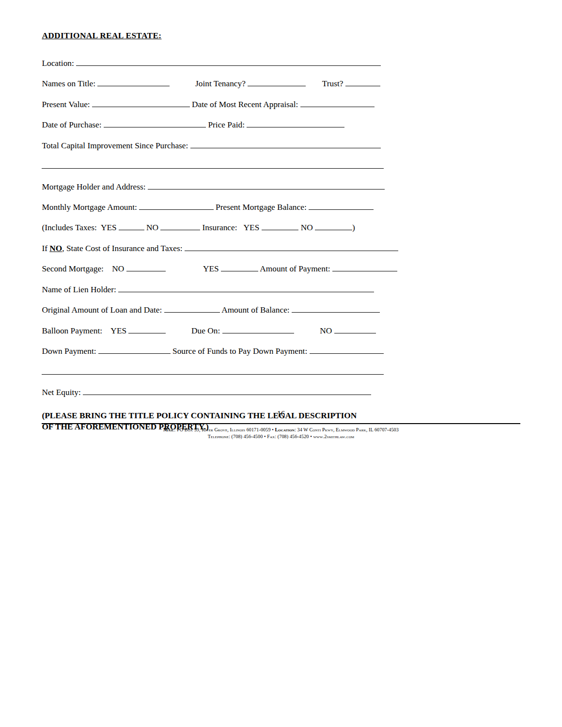ADDITIONAL REAL ESTATE:
Location: Names on Title: Joint Tenancy? Trust? Present Value: Date of Most Recent Appraisal: Date of Purchase: Price Paid: Total Capital Improvement Since Purchase: Mortgage Holder and Address: Monthly Mortgage Amount: Present Mortgage Balance: (Includes Taxes: YES NO Insurance: YES NO ) If NO, State Cost of Insurance and Taxes: Second Mortgage: NO YES Amount of Payment: Name of Lien Holder: Original Amount of Loan and Date: Amount of Balance: Balloon Payment: YES Due On: NO Down Payment: Source of Funds to Pay Down Payment: Net Equity:
(PLEASE BRING THE TITLE POLICY CONTAINING THE LEGAL DESCRIPTION
OF THE AFOREMENTIONED PROPERTY.)
16
Mail: PO Box 59, River Grove, Illinois 60171-0059 • Location: 34 W Conti Pkwy, Elmwood Park, IL 60707-4503
Telephone: (708) 456-4500 • Fax: (708) 456-4520 • www.2smithlaw.com